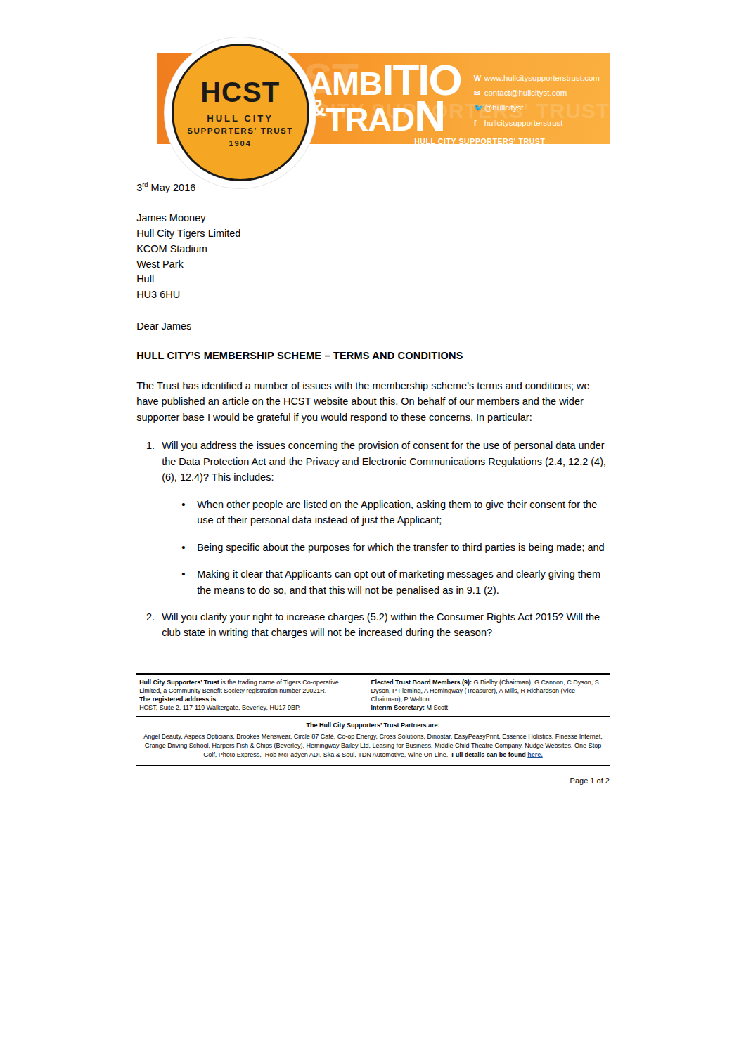HCST
HULL CITY SUPPORTERS' TRUST
AMBITIO &TRADN HULL CITY SUPPORTERS' TRUST
Wwww.hullcitysupporterstrust.com
✉contact@hullcityst.com
🐦@hullcityst
fhullcitysupporterstrust
HCST
HULL CITY
SUPPORTERS' TRUST
1904
3rd May 2016
James Mooney
Hull City Tigers Limited
KCOM Stadium
West Park
Hull
HU3 6HU
Dear James
HULL CITY’S MEMBERSHIP SCHEME – TERMS AND CONDITIONS
The Trust has identified a number of issues with the membership scheme’s terms and conditions; we have published an article on the HCST website about this. On behalf of our members and the wider supporter base I would be grateful if you would respond to these concerns. In particular:
Will you address the issues concerning the provision of consent for the use of personal data under the Data Protection Act and the Privacy and Electronic Communications Regulations (2.4, 12.2 (4), (6), 12.4)? This includes:
When other people are listed on the Application, asking them to give their consent for the use of their personal data instead of just the Applicant;
Being specific about the purposes for which the transfer to third parties is being made; and
Making it clear that Applicants can opt out of marketing messages and clearly giving them the means to do so, and that this will not be penalised as in 9.1 (2).
Will you clarify your right to increase charges (5.2) within the Consumer Rights Act 2015? Will the club state in writing that charges will not be increased during the season?
| Hull City Supporters’ Trust is the trading name of Tigers Co-operative Limited, a Community Benefit Society registration number 29021R. The registered address is HCST, Suite 2, 117-119 Walkergate, Beverley, HU17 9BP. | Elected Trust Board Members (9): G Bielby (Chairman), G Cannon, C Dyson, S Dyson, P Fleming, A Hemingway (Treasurer), A Mills, R Richardson (Vice Chairman), P Walton. Interim Secretary: M Scott |
The Hull City Supporters’ Trust Partners are:
Angel Beauty, Aspecs Opticians, Brookes Menswear, Circle 87 Café, Co-op Energy, Cross Solutions, Dinostar, EasyPeasyPrint, Essence Holistics, Finesse Internet, Grange Driving School, Harpers Fish & Chips (Beverley), Hemingway Bailey Ltd, Leasing for Business, Middle Child Theatre Company, Nudge Websites, One Stop Golf, Photo Express, Rob McFadyen ADI, Ska & Soul, TDN Automotive, Wine On-Line. Full details can be found here.
Page 1 of 2